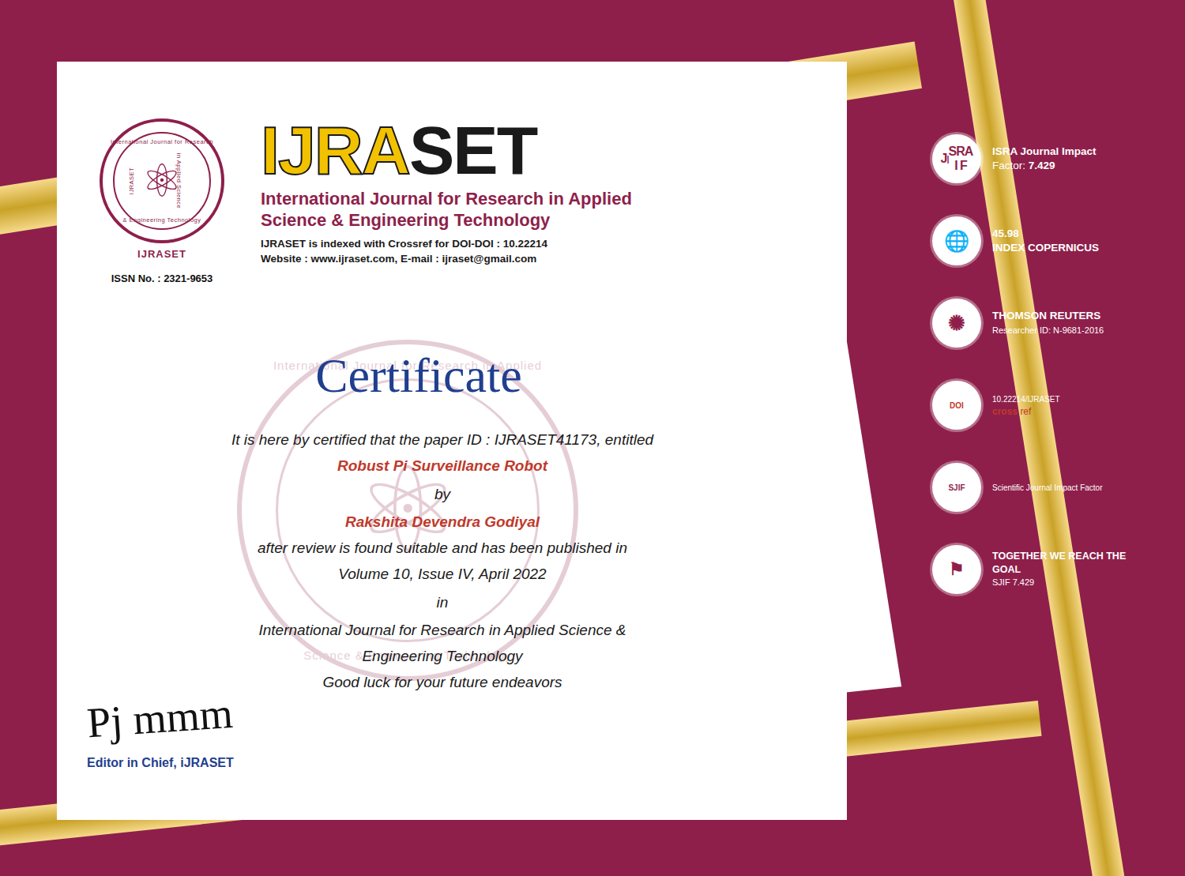⚛
International Journal for Research in Applied Science & Engineering Technology IJRASET
IJRASET
ISSN No. : 2321-9653
IJRA SET
International Journal for Research in Applied
Science & Engineering Technology
IJRASET is indexed with Crossref for DOI-DOI : 10.22214
Website : www.ijraset.com, E-mail : ijraset@gmail.com
Certificate
⚛
International Journal for Research in Applied
Science & Engineering Technology
It is here by certified that the paper ID : IJRASET41173, entitled
Robust Pi Surveillance Robot
by
Rakshita Devendra Godiyal
after review is found suitable and has been published in
Volume 10, Issue IV, April 2022
in
International Journal for Research in Applied Science &
Engineering Technology
Good luck for your future endeavors
Pj mmm
Editor in Chief, iJRASET
J|SRA
I F
ISRA Journal Impact Factor: 7.429
🌐
45.98 INDEX COPERNICUS
✺
THOMSON REUTERS Researcher ID: N-9681-2016
DOI
10.22214/IJRASET
cross ref
SJIF
Scientific Journal Impact Factor
⚑
TOGETHER WE REACH THE GOAL SJIF 7.429